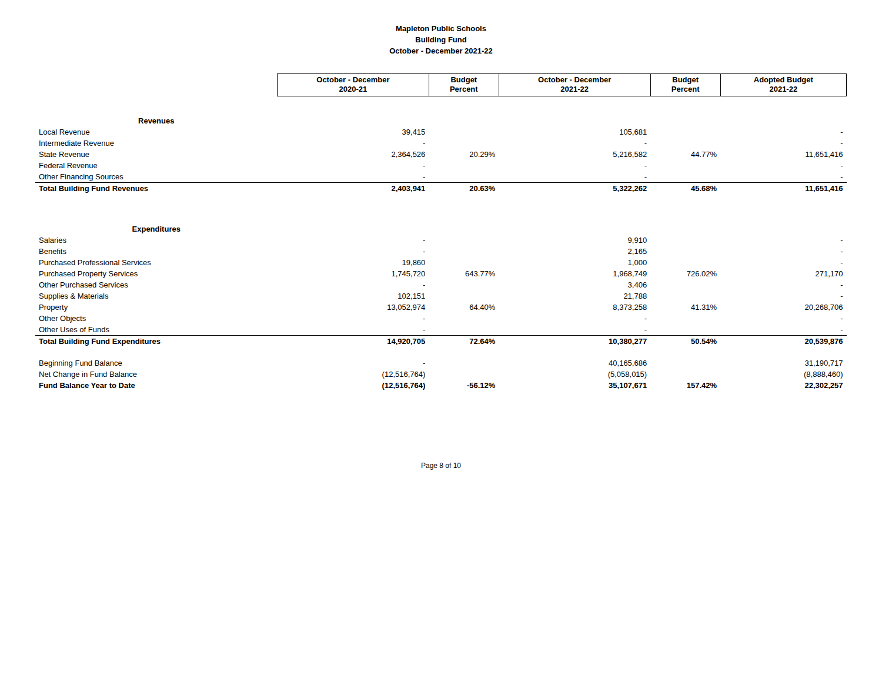Mapleton Public Schools
Building Fund
October - December 2021-22
| | October - December 2020-21 | Budget Percent | October - December 2021-22 | Budget Percent | Adopted Budget 2021-22 |
| --- | --- | --- | --- | --- | --- |
| Revenues | |
| Local Revenue | 39,415 | | 105,681 | | - |
| Intermediate Revenue | - | | - | | - |
| State Revenue | 2,364,526 | 20.29% | 5,216,582 | 44.77% | 11,651,416 |
| Federal Revenue | - | | - | | - |
| Other Financing Sources | - | | - | | - |
| Total Building Fund Revenues | 2,403,941 | 20.63% | 5,322,262 | 45.68% | 11,651,416 |
| Expenditures | |
| Salaries | - | | 9,910 | | - |
| Benefits | - | | 2,165 | | - |
| Purchased Professional Services | 19,860 | | 1,000 | | - |
| Purchased Property Services | 1,745,720 | 643.77% | 1,968,749 | 726.02% | 271,170 |
| Other Purchased Services | - | | 3,406 | | - |
| Supplies & Materials | 102,151 | | 21,788 | | - |
| Property | 13,052,974 | 64.40% | 8,373,258 | 41.31% | 20,268,706 |
| Other Objects | - | | - | | - |
| Other Uses of Funds | - | | - | | - |
| Total Building Fund Expenditures | 14,920,705 | 72.64% | 10,380,277 | 50.54% | 20,539,876 |
| Beginning Fund Balance | - | | 40,165,686 | | 31,190,717 |
| Net Change in Fund Balance | (12,516,764) | | (5,058,015) | | (8,888,460) |
| Fund Balance Year to Date | (12,516,764) | -56.12% | 35,107,671 | 157.42% | 22,302,257 |
Page 8 of 10